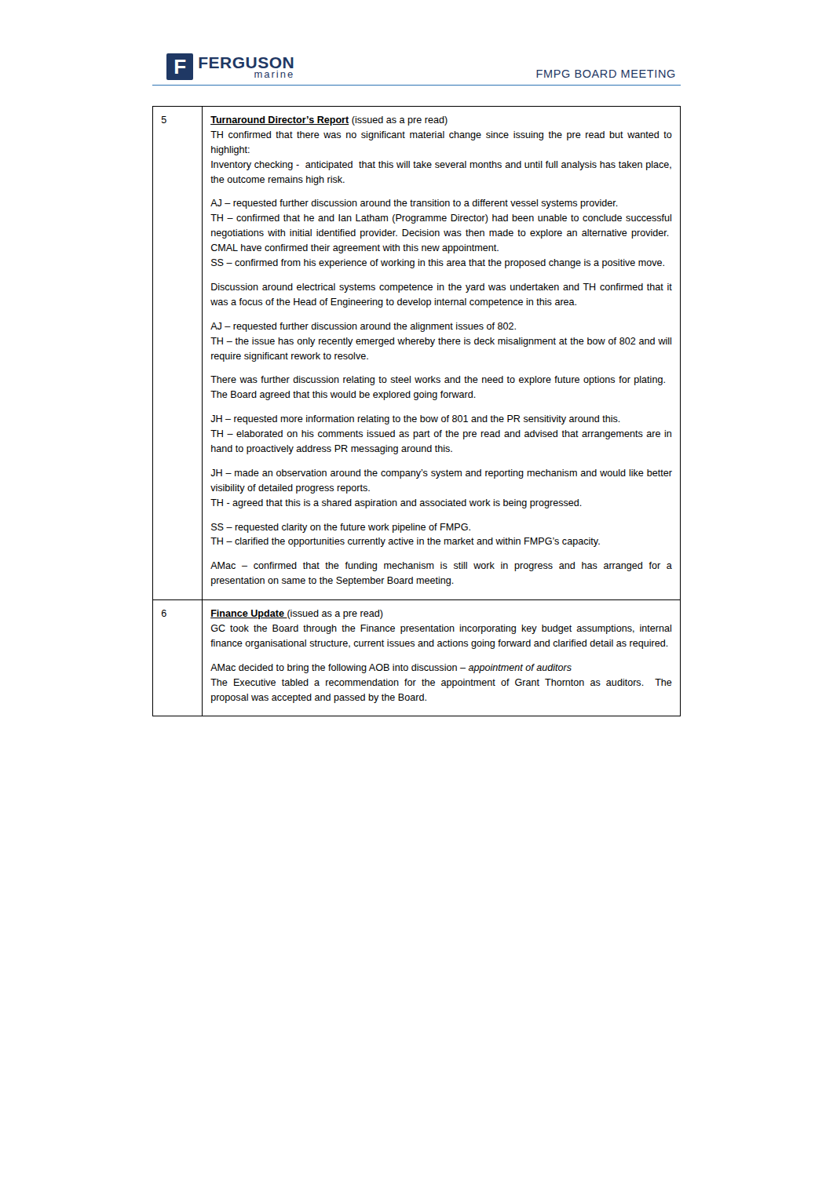F
FERGUSON marine
FMPG BOARD MEETING
| 5 | Turnaround Director’s Report (issued as a pre read) TH confirmed that there was no significant material change since issuing the pre read but wanted to highlight: Inventory checking - anticipated that this will take several months and until full analysis has taken place, the outcome remains high risk. AJ – requested further discussion around the transition to a different vessel systems provider. TH – confirmed that he and Ian Latham (Programme Director) had been unable to conclude successful negotiations with initial identified provider. Decision was then made to explore an alternative provider. CMAL have confirmed their agreement with this new appointment. SS – confirmed from his experience of working in this area that the proposed change is a positive move. Discussion around electrical systems competence in the yard was undertaken and TH confirmed that it was a focus of the Head of Engineering to develop internal competence in this area. AJ – requested further discussion around the alignment issues of 802. TH – the issue has only recently emerged whereby there is deck misalignment at the bow of 802 and will require significant rework to resolve. There was further discussion relating to steel works and the need to explore future options for plating. The Board agreed that this would be explored going forward. JH – requested more information relating to the bow of 801 and the PR sensitivity around this. TH – elaborated on his comments issued as part of the pre read and advised that arrangements are in hand to proactively address PR messaging around this. JH – made an observation around the company’s system and reporting mechanism and would like better visibility of detailed progress reports. TH - agreed that this is a shared aspiration and associated work is being progressed. SS – requested clarity on the future work pipeline of FMPG. TH – clarified the opportunities currently active in the market and within FMPG’s capacity. AMac – confirmed that the funding mechanism is still work in progress and has arranged for a presentation on same to the September Board meeting. |
| 6 | Finance Update (issued as a pre read) GC took the Board through the Finance presentation incorporating key budget assumptions, internal finance organisational structure, current issues and actions going forward and clarified detail as required. AMac decided to bring the following AOB into discussion – appointment of auditors The Executive tabled a recommendation for the appointment of Grant Thornton as auditors. The proposal was accepted and passed by the Board. |